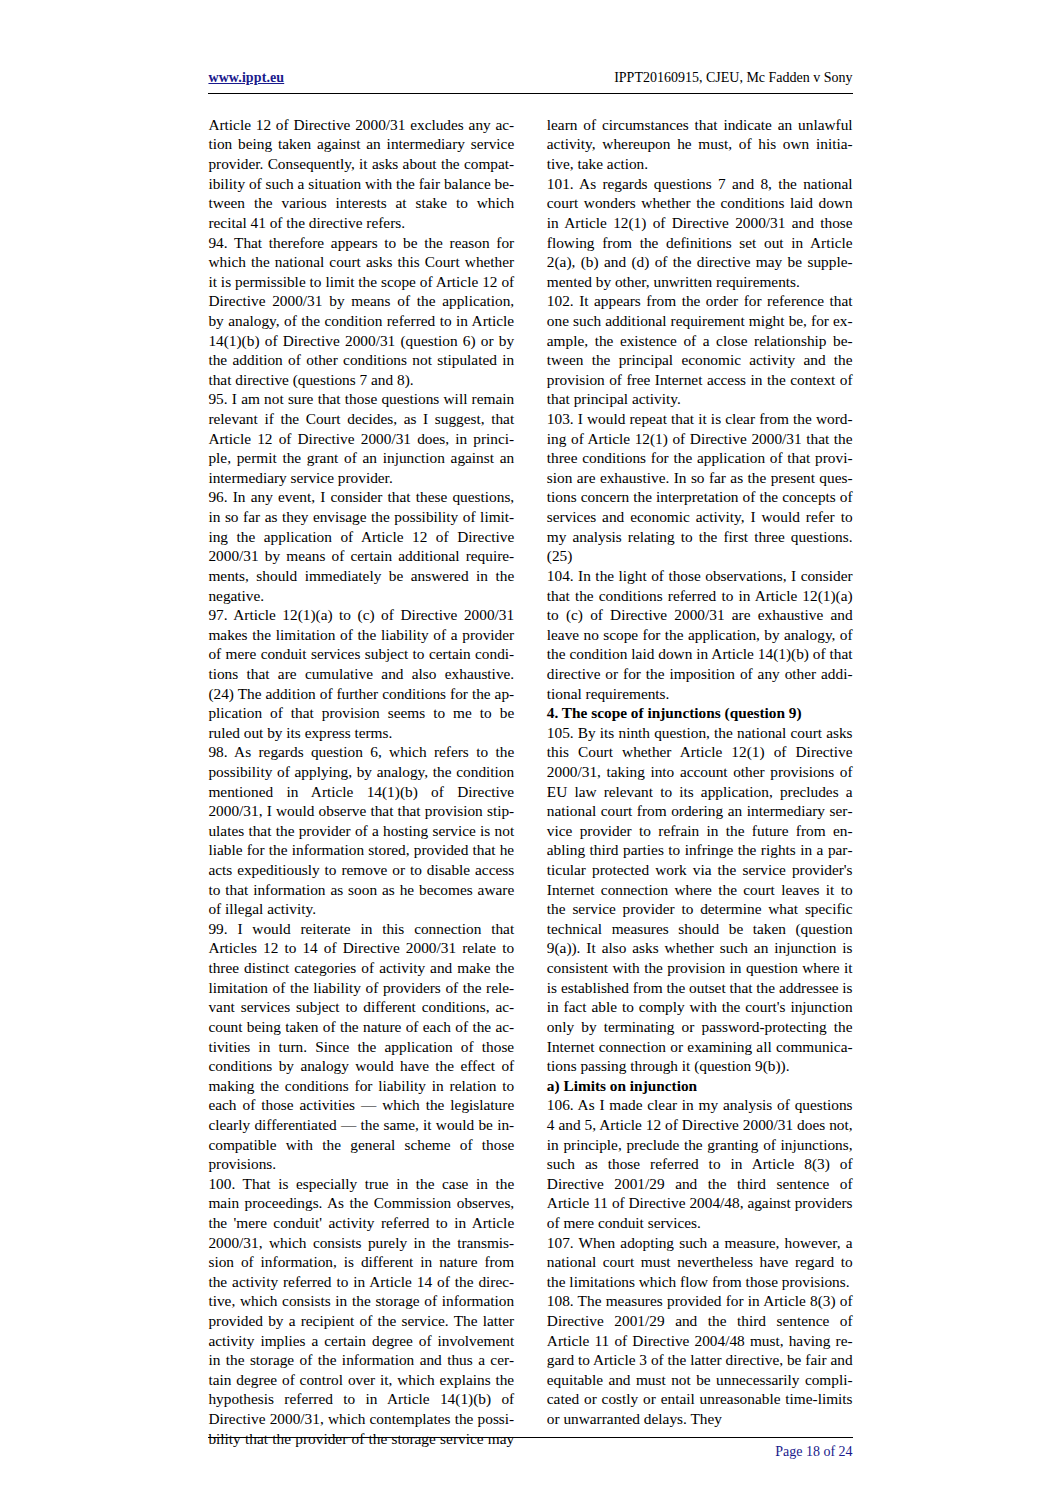www.ippt.eu IPPT20160915, CJEU, Mc Fadden v Sony
Article 12 of Directive 2000/31 excludes any action being taken against an intermediary service provider. Consequently, it asks about the compatibility of such a situation with the fair balance between the various interests at stake to which recital 41 of the directive refers.
94. That therefore appears to be the reason for which the national court asks this Court whether it is permissible to limit the scope of Article 12 of Directive 2000/31 by means of the application, by analogy, of the condition referred to in Article 14(1)(b) of Directive 2000/31 (question 6) or by the addition of other conditions not stipulated in that directive (questions 7 and 8).
95. I am not sure that those questions will remain relevant if the Court decides, as I suggest, that Article 12 of Directive 2000/31 does, in principle, permit the grant of an injunction against an intermediary service provider.
96. In any event, I consider that these questions, in so far as they envisage the possibility of limiting the application of Article 12 of Directive 2000/31 by means of certain additional requirements, should immediately be answered in the negative.
97. Article 12(1)(a) to (c) of Directive 2000/31 makes the limitation of the liability of a provider of mere conduit services subject to certain conditions that are cumulative and also exhaustive. (24) The addition of further conditions for the application of that provision seems to me to be ruled out by its express terms.
98. As regards question 6, which refers to the possibility of applying, by analogy, the condition mentioned in Article 14(1)(b) of Directive 2000/31, I would observe that that provision stipulates that the provider of a hosting service is not liable for the information stored, provided that he acts expeditiously to remove or to disable access to that information as soon as he becomes aware of illegal activity.
99. I would reiterate in this connection that Articles 12 to 14 of Directive 2000/31 relate to three distinct categories of activity and make the limitation of the liability of providers of the relevant services subject to different conditions, account being taken of the nature of each of the activities in turn. Since the application of those conditions by analogy would have the effect of making the conditions for liability in relation to each of those activities — which the legislature clearly differentiated — the same, it would be incompatible with the general scheme of those provisions.
100. That is especially true in the case in the main proceedings. As the Commission observes, the 'mere conduit' activity referred to in Article 2000/31, which consists purely in the transmission of information, is different in nature from the activity referred to in Article 14 of the directive, which consists in the storage of information provided by a recipient of the service. The latter activity implies a certain degree of involvement in the storage of the information and thus a certain degree of control over it, which explains the hypothesis referred to in Article 14(1)(b) of Directive 2000/31, which contemplates the possibility that the provider of the storage service may learn of circumstances that indicate an unlawful activity, whereupon he must, of his own initiative, take action.
101. As regards questions 7 and 8, the national court wonders whether the conditions laid down in Article 12(1) of Directive 2000/31 and those flowing from the definitions set out in Article 2(a), (b) and (d) of the directive may be supplemented by other, unwritten requirements.
102. It appears from the order for reference that one such additional requirement might be, for example, the existence of a close relationship between the principal economic activity and the provision of free Internet access in the context of that principal activity.
103. I would repeat that it is clear from the wording of Article 12(1) of Directive 2000/31 that the three conditions for the application of that provision are exhaustive. In so far as the present questions concern the interpretation of the concepts of services and economic activity, I would refer to my analysis relating to the first three questions. (25)
104. In the light of those observations, I consider that the conditions referred to in Article 12(1)(a) to (c) of Directive 2000/31 are exhaustive and leave no scope for the application, by analogy, of the condition laid down in Article 14(1)(b) of that directive or for the imposition of any other additional requirements.
4. The scope of injunctions (question 9)
105. By its ninth question, the national court asks this Court whether Article 12(1) of Directive 2000/31, taking into account other provisions of EU law relevant to its application, precludes a national court from ordering an intermediary service provider to refrain in the future from enabling third parties to infringe the rights in a particular protected work via the service provider's Internet connection where the court leaves it to the service provider to determine what specific technical measures should be taken (question 9(a)). It also asks whether such an injunction is consistent with the provision in question where it is established from the outset that the addressee is in fact able to comply with the court's injunction only by terminating or password-protecting the Internet connection or examining all communications passing through it (question 9(b)).
a) Limits on injunction
106. As I made clear in my analysis of questions 4 and 5, Article 12 of Directive 2000/31 does not, in principle, preclude the granting of injunctions, such as those referred to in Article 8(3) of Directive 2001/29 and the third sentence of Article 11 of Directive 2004/48, against providers of mere conduit services.
107. When adopting such a measure, however, a national court must nevertheless have regard to the limitations which flow from those provisions.
108. The measures provided for in Article 8(3) of Directive 2001/29 and the third sentence of Article 11 of Directive 2004/48 must, having regard to Article 3 of the latter directive, be fair and equitable and must not be unnecessarily complicated or costly or entail unreasonable time-limits or unwarranted delays. They
Page 18 of 24